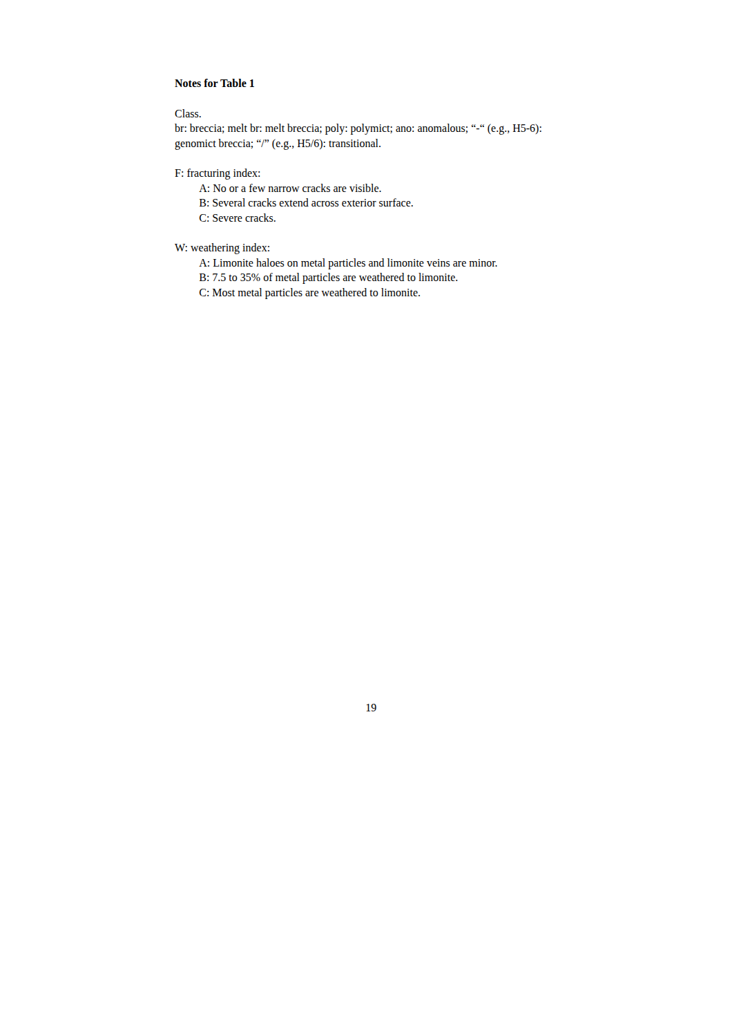Notes for Table 1
Class.
br: breccia; melt br: melt breccia; poly: polymict; ano: anomalous; “-“ (e.g., H5-6): genomict breccia; “/” (e.g., H5/6): transitional.
F: fracturing index:
A: No or a few narrow cracks are visible.
B: Several cracks extend across exterior surface.
C: Severe cracks.
W: weathering index:
A: Limonite haloes on metal particles and limonite veins are minor.
B: 7.5 to 35% of metal particles are weathered to limonite.
C: Most metal particles are weathered to limonite.
19